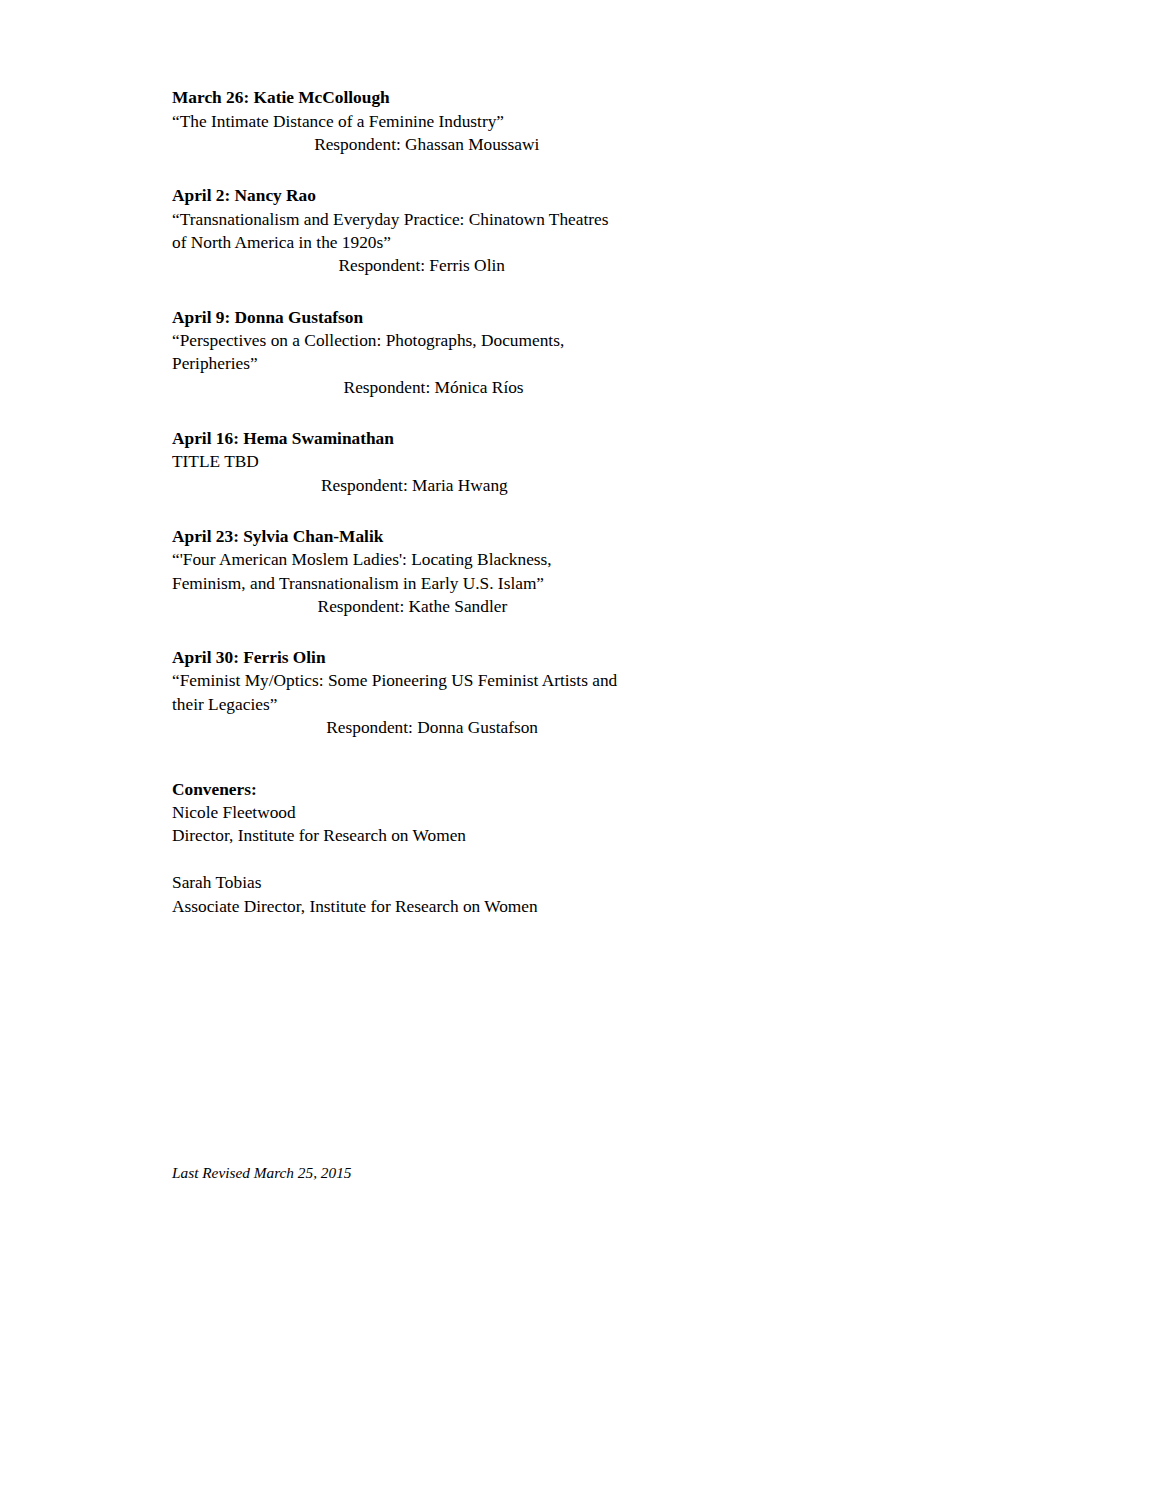March 26: Katie McCollough
“The Intimate Distance of a Feminine Industry”
Respondent: Ghassan Moussawi
April 2: Nancy Rao
“Transnationalism and Everyday Practice: Chinatown Theatres of North America in the 1920s”
Respondent: Ferris Olin
April 9: Donna Gustafson
“Perspectives on a Collection: Photographs, Documents, Peripheries”
Respondent: Mónica Ríos
April 16: Hema Swaminathan
TITLE TBD
Respondent: Maria Hwang
April 23: Sylvia Chan-Malik
“'Four American Moslem Ladies': Locating Blackness, Feminism, and Transnationalism in Early U.S. Islam”
Respondent: Kathe Sandler
April 30: Ferris Olin
“Feminist My/Optics: Some Pioneering US Feminist Artists and their Legacies”
Respondent: Donna Gustafson
Conveners:
Nicole Fleetwood
Director, Institute for Research on Women
Sarah Tobias
Associate Director, Institute for Research on Women
Last Revised March 25, 2015